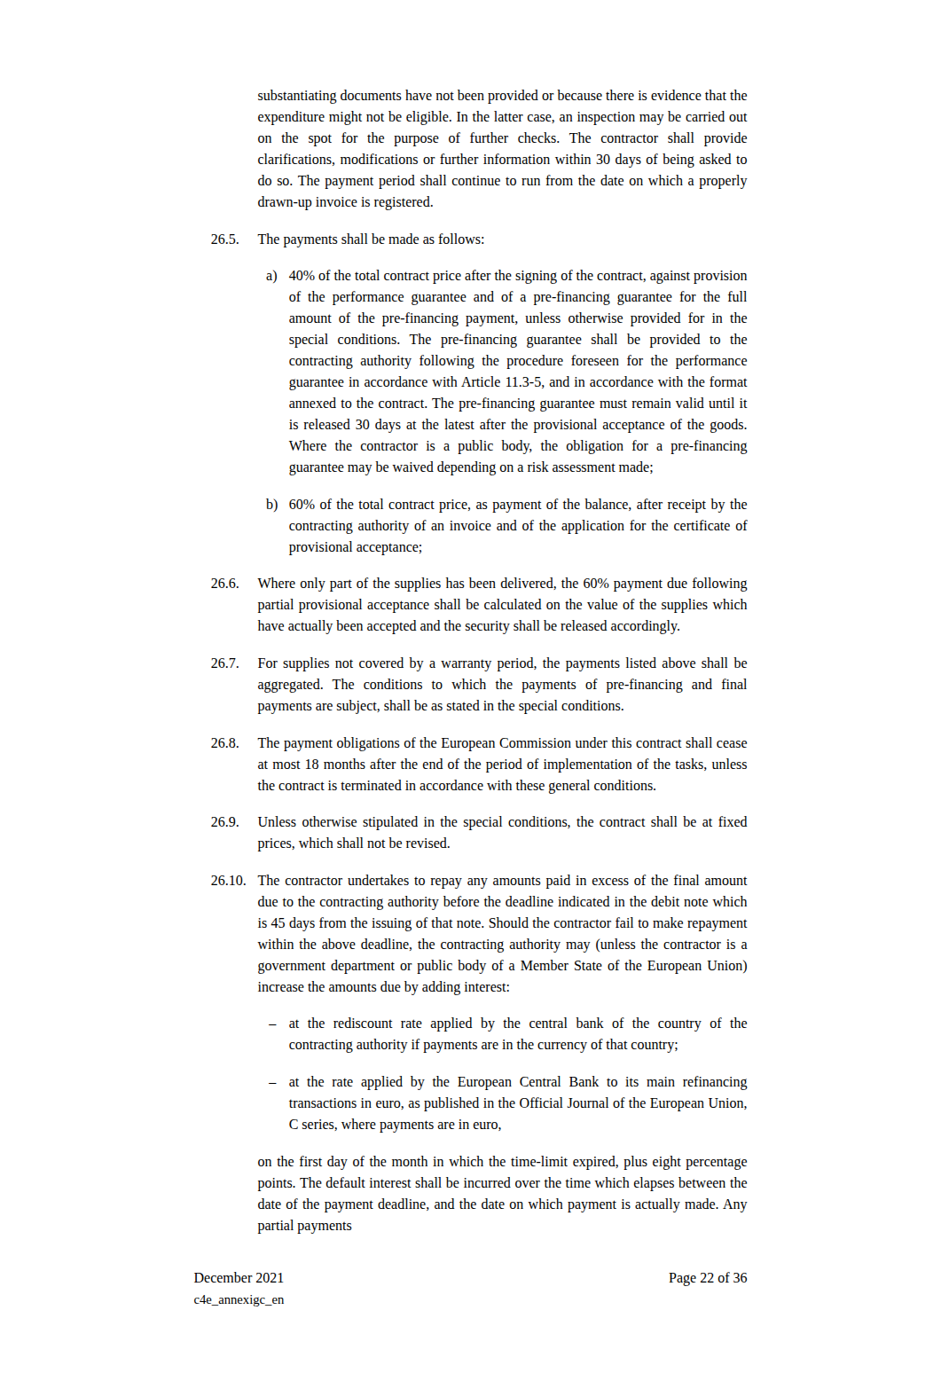substantiating documents have not been provided or because there is evidence that the expenditure might not be eligible. In the latter case, an inspection may be carried out on the spot for the purpose of further checks. The contractor shall provide clarifications, modifications or further information within 30 days of being asked to do so. The payment period shall continue to run from the date on which a properly drawn-up invoice is registered.
26.5.
The payments shall be made as follows:
a)
40% of the total contract price after the signing of the contract, against provision of the performance guarantee and of a pre-financing guarantee for the full amount of the pre-financing payment, unless otherwise provided for in the special conditions. The pre-financing guarantee shall be provided to the contracting authority following the procedure foreseen for the performance guarantee in accordance with Article 11.3-5, and in accordance with the format annexed to the contract. The pre-financing guarantee must remain valid until it is released 30 days at the latest after the provisional acceptance of the goods. Where the contractor is a public body, the obligation for a pre-financing guarantee may be waived depending on a risk assessment made;
b)
60% of the total contract price, as payment of the balance, after receipt by the contracting authority of an invoice and of the application for the certificate of provisional acceptance;
26.6.
Where only part of the supplies has been delivered, the 60% payment due following partial provisional acceptance shall be calculated on the value of the supplies which have actually been accepted and the security shall be released accordingly.
26.7.
For supplies not covered by a warranty period, the payments listed above shall be aggregated. The conditions to which the payments of pre-financing and final payments are subject, shall be as stated in the special conditions.
26.8.
The payment obligations of the European Commission under this contract shall cease at most 18 months after the end of the period of implementation of the tasks, unless the contract is terminated in accordance with these general conditions.
26.9.
Unless otherwise stipulated in the special conditions, the contract shall be at fixed prices, which shall not be revised.
26.10.
The contractor undertakes to repay any amounts paid in excess of the final amount due to the contracting authority before the deadline indicated in the debit note which is 45 days from the issuing of that note. Should the contractor fail to make repayment within the above deadline, the contracting authority may (unless the contractor is a government department or public body of a Member State of the European Union) increase the amounts due by adding interest:
–
at the rediscount rate applied by the central bank of the country of the contracting authority if payments are in the currency of that country;
–
at the rate applied by the European Central Bank to its main refinancing transactions in euro, as published in the Official Journal of the European Union, C series, where payments are in euro,
on the first day of the month in which the time-limit expired, plus eight percentage points. The default interest shall be incurred over the time which elapses between the date of the payment deadline, and the date on which payment is actually made. Any partial payments
December 2021
c4e_annexigc_en
Page 22 of 36